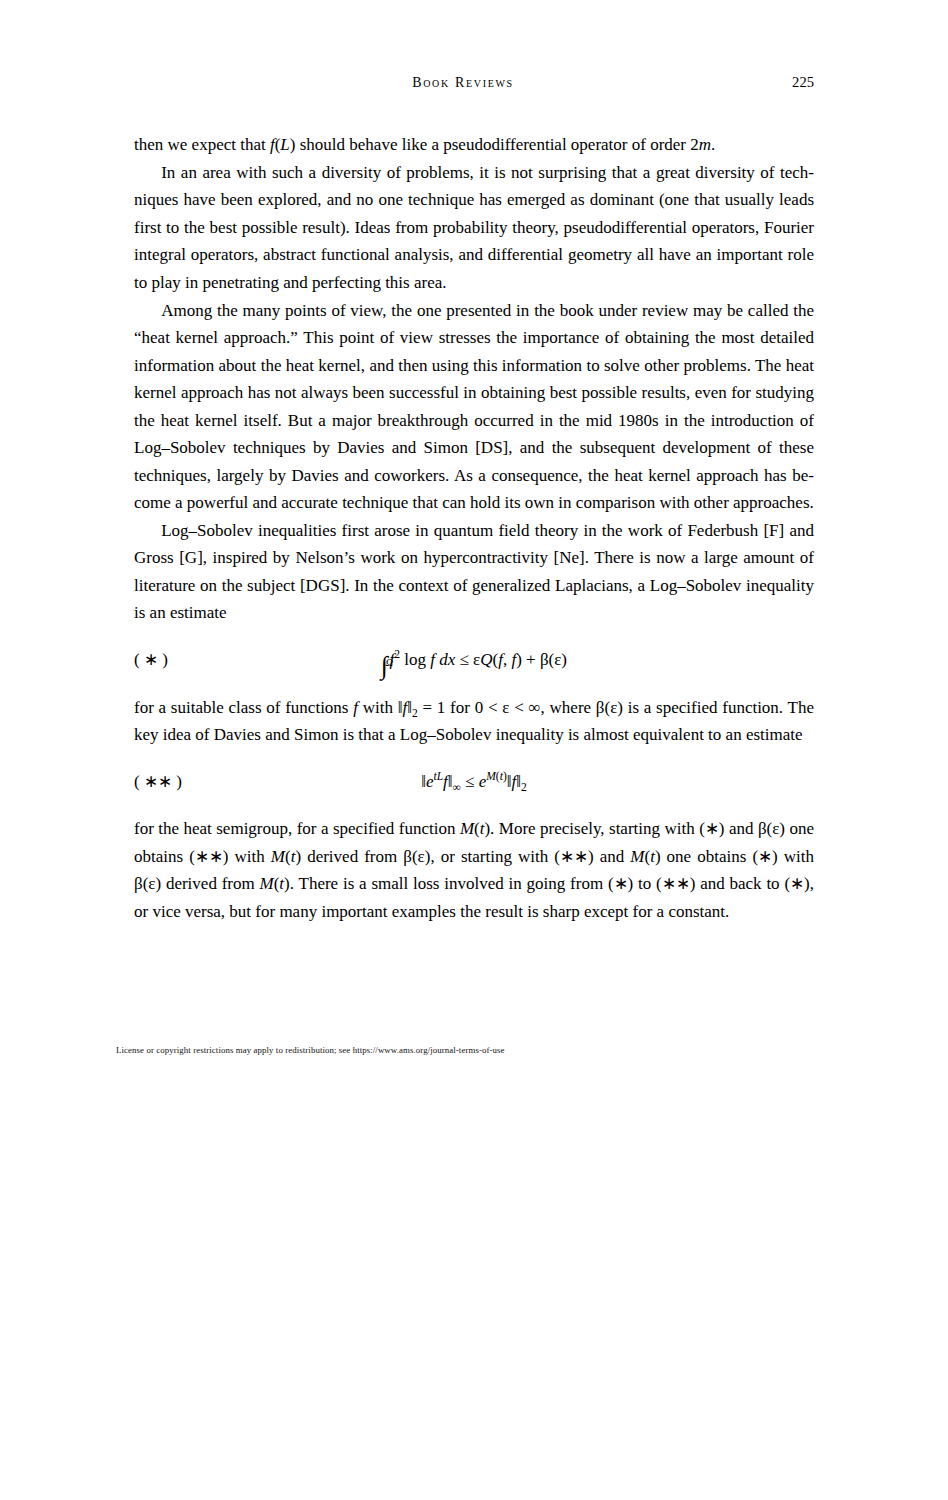Book Reviews 225
then we expect that f(L) should behave like a pseudodifferential operator of order 2m.
In an area with such a diversity of problems, it is not surprising that a great diversity of techniques have been explored, and no one technique has emerged as dominant (one that usually leads first to the best possible result). Ideas from probability theory, pseudodifferential operators, Fourier integral operators, abstract functional analysis, and differential geometry all have an important role to play in penetrating and perfecting this area.
Among the many points of view, the one presented in the book under review may be called the “heat kernel approach.” This point of view stresses the importance of obtaining the most detailed information about the heat kernel, and then using this information to solve other problems. The heat kernel approach has not always been successful in obtaining best possible results, even for studying the heat kernel itself. But a major breakthrough occurred in the mid 1980s in the introduction of Log–Sobolev techniques by Davies and Simon [DS], and the subsequent development of these techniques, largely by Davies and coworkers. As a consequence, the heat kernel approach has become a powerful and accurate technique that can hold its own in comparison with other approaches.
Log–Sobolev inequalities first arose in quantum field theory in the work of Federbush [F] and Gross [G], inspired by Nelson’s work on hypercontractivity [Ne]. There is now a large amount of literature on the subject [DGS]. In the context of generalized Laplacians, a Log–Sobolev inequality is an estimate
( ∗ ) ∫Ω f2 log f dx ≤ εQ(f, f) + β(ε) ( ∗ )
for a suitable class of functions f with ‖f‖2 = 1 for 0 < ε < ∞, where β(ε) is a specified function. The key idea of Davies and Simon is that a Log–Sobolev inequality is almost equivalent to an estimate
( ∗∗ ) ‖etLf‖∞ ≤ eM(t)‖f‖2 ( ∗∗ )
for the heat semigroup, for a specified function M(t). More precisely, starting with (∗) and β(ε) one obtains (∗∗) with M(t) derived from β(ε), or starting with (∗∗) and M(t) one obtains (∗) with β(ε) derived from M(t). There is a small loss involved in going from (∗) to (∗∗) and back to (∗), or vice versa, but for many important examples the result is sharp except for a constant.
License or copyright restrictions may apply to redistribution; see https://www.ams.org/journal-terms-of-use